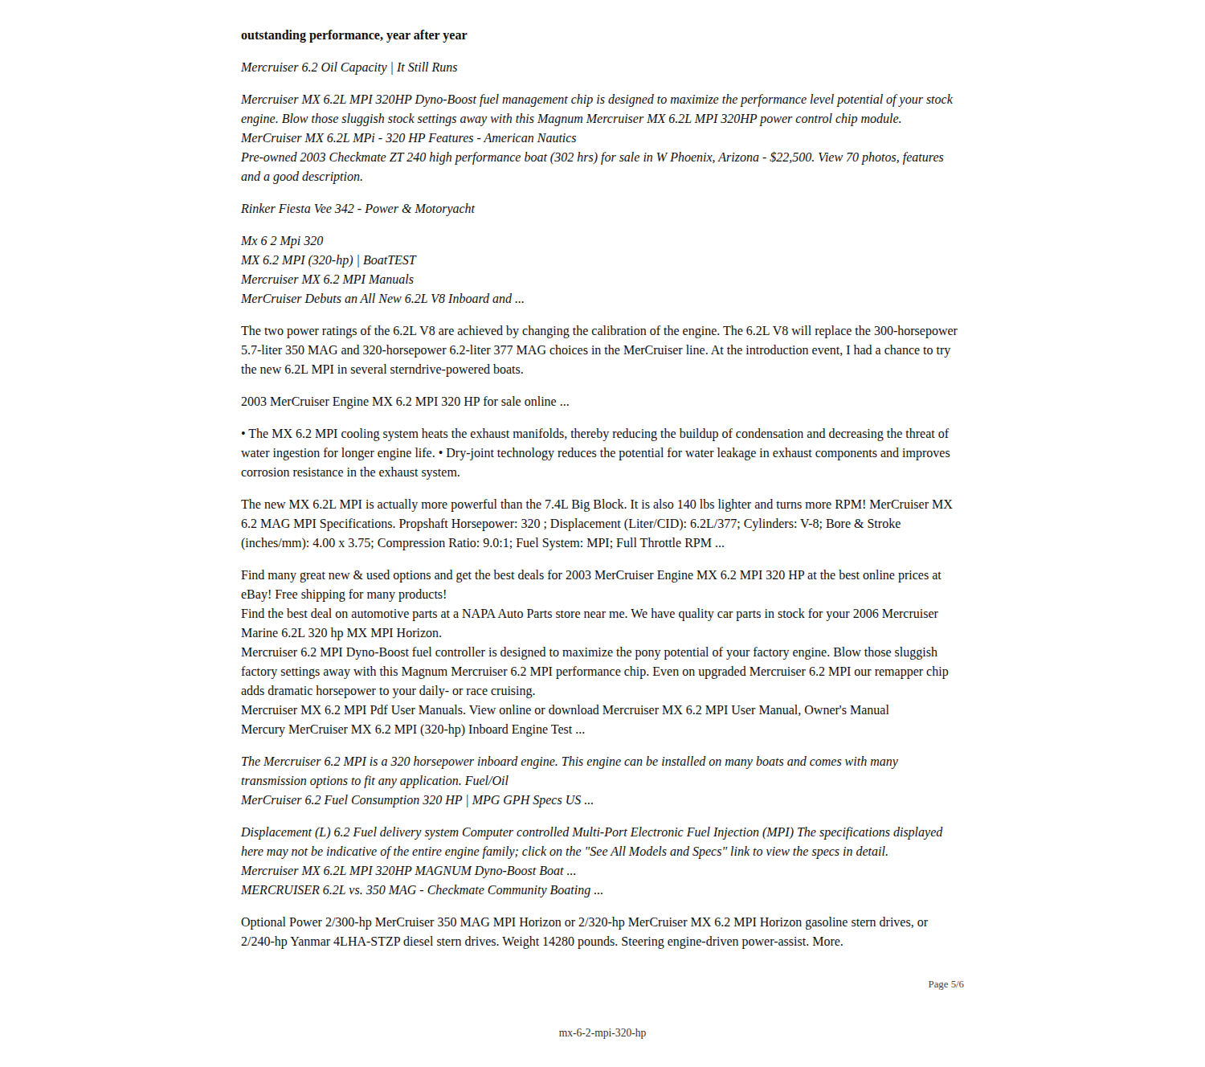outstanding performance, year after year
Mercruiser 6.2 Oil Capacity | It Still Runs
Mercruiser MX 6.2L MPI 320HP Dyno-Boost fuel management chip is designed to maximize the performance level potential of your stock engine. Blow those sluggish stock settings away with this Magnum Mercruiser MX 6.2L MPI 320HP power control chip module.
MerCruiser MX 6.2L MPi - 320 HP Features - American Nautics
Pre-owned 2003 Checkmate ZT 240 high performance boat (302 hrs) for sale in W Phoenix, Arizona - $22,500. View 70 photos, features and a good description.
Rinker Fiesta Vee 342 - Power & Motoryacht
Mx 6 2 Mpi 320
MX 6.2 MPI (320-hp) | BoatTEST
Mercruiser MX 6.2 MPI Manuals
MerCruiser Debuts an All New 6.2L V8 Inboard and ...
The two power ratings of the 6.2L V8 are achieved by changing the calibration of the engine. The 6.2L V8 will replace the 300-horsepower 5.7-liter 350 MAG and 320-horsepower 6.2-liter 377 MAG choices in the MerCruiser line. At the introduction event, I had a chance to try the new 6.2L MPI in several sterndrive-powered boats.
2003 MerCruiser Engine MX 6.2 MPI 320 HP for sale online ...
• The MX 6.2 MPI cooling system heats the exhaust manifolds, thereby reducing the buildup of condensation and decreasing the threat of water ingestion for longer engine life. • Dry-joint technology reduces the potential for water leakage in exhaust components and improves corrosion resistance in the exhaust system.
The new MX 6.2L MPI is actually more powerful than the 7.4L Big Block. It is also 140 lbs lighter and turns more RPM! MerCruiser MX 6.2 MAG MPI Specifications. Propshaft Horsepower: 320 ; Displacement (Liter/CID): 6.2L/377; Cylinders: V-8; Bore & Stroke (inches/mm): 4.00 x 3.75; Compression Ratio: 9.0:1; Fuel System: MPI; Full Throttle RPM ...
Find many great new & used options and get the best deals for 2003 MerCruiser Engine MX 6.2 MPI 320 HP at the best online prices at eBay! Free shipping for many products!
Find the best deal on automotive parts at a NAPA Auto Parts store near me. We have quality car parts in stock for your 2006 Mercruiser Marine 6.2L 320 hp MX MPI Horizon.
Mercruiser 6.2 MPI Dyno-Boost fuel controller is designed to maximize the pony potential of your factory engine. Blow those sluggish factory settings away with this Magnum Mercruiser 6.2 MPI performance chip. Even on upgraded Mercruiser 6.2 MPI our remapper chip adds dramatic horsepower to your daily- or race cruising.
Mercruiser MX 6.2 MPI Pdf User Manuals. View online or download Mercruiser MX 6.2 MPI User Manual, Owner's Manual
Mercury MerCruiser MX 6.2 MPI (320-hp) Inboard Engine Test ...
The Mercruiser 6.2 MPI is a 320 horsepower inboard engine. This engine can be installed on many boats and comes with many transmission options to fit any application. Fuel/Oil
MerCruiser 6.2 Fuel Consumption 320 HP | MPG GPH Specs US ...
Displacement (L) 6.2 Fuel delivery system Computer controlled Multi-Port Electronic Fuel Injection (MPI) The specifications displayed here may not be indicative of the entire engine family; click on the "See All Models and Specs" link to view the specs in detail.
Mercruiser MX 6.2L MPI 320HP MAGNUM Dyno-Boost Boat ...
MERCRUISER 6.2L vs. 350 MAG - Checkmate Community Boating ...
Optional Power 2/300-hp MerCruiser 350 MAG MPI Horizon or 2/320-hp MerCruiser MX 6.2 MPI Horizon gasoline stern drives, or 2/240-hp Yanmar 4LHA-STZP diesel stern drives. Weight 14280 pounds. Steering engine-driven power-assist. More.
Page 5/6
mx-6-2-mpi-320-hp